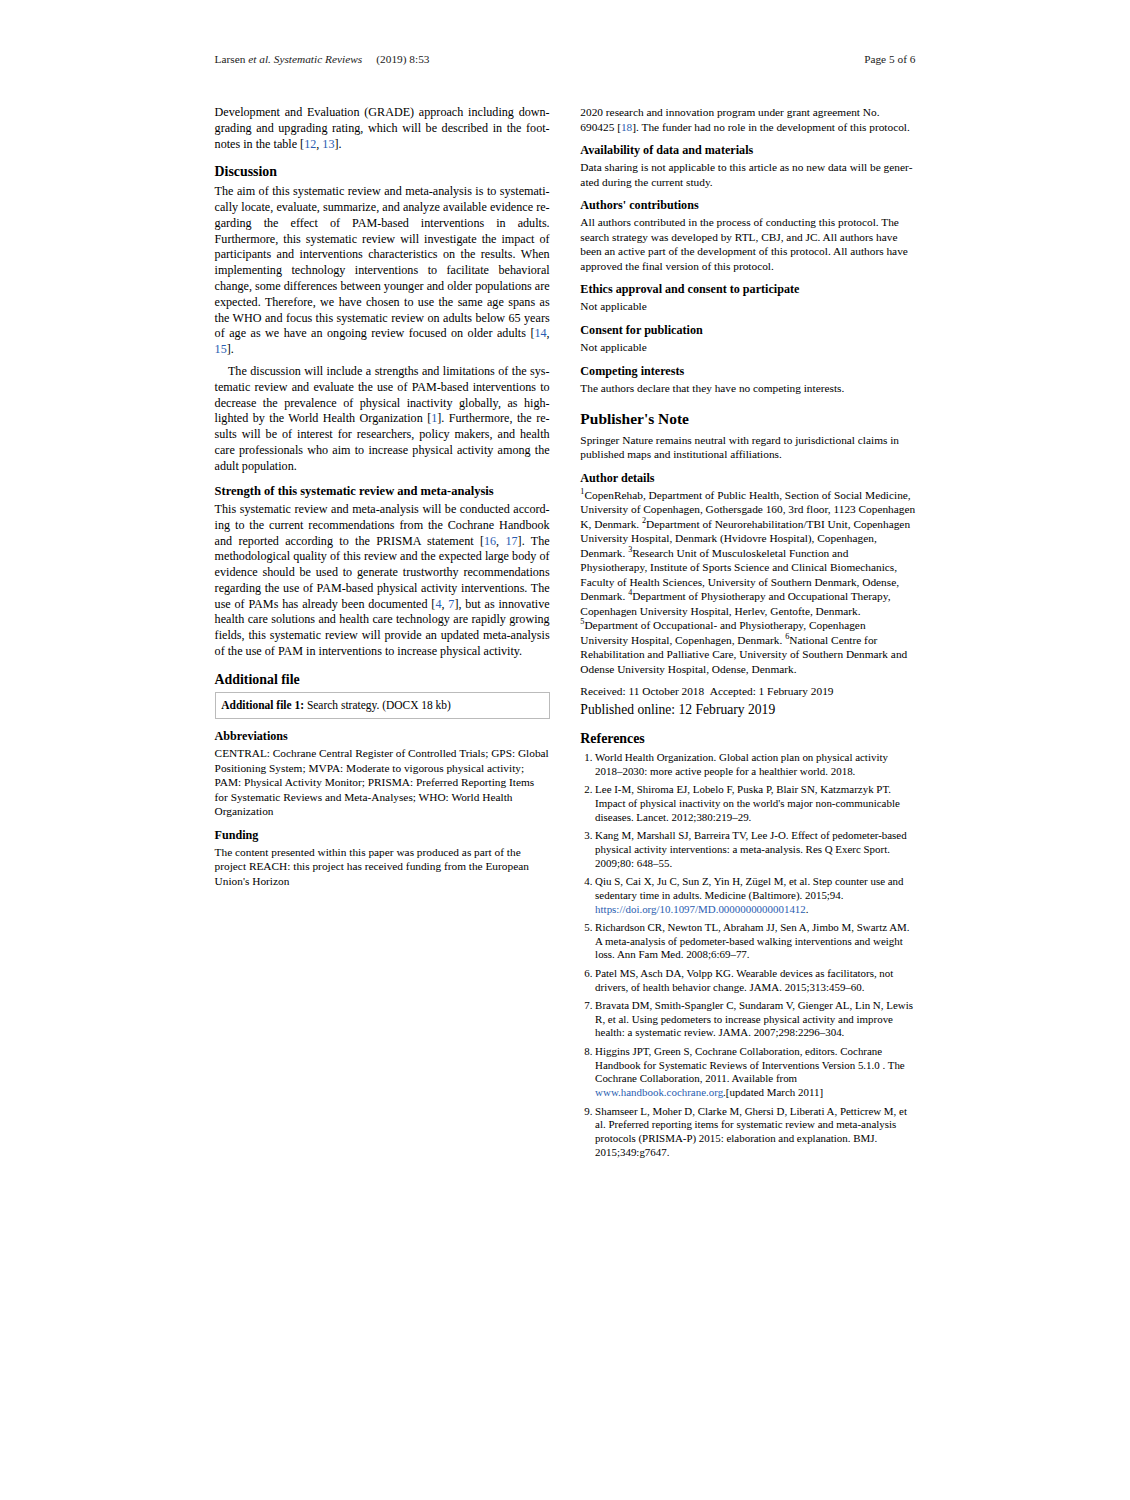Larsen et al. Systematic Reviews (2019) 8:53
Page 5 of 6
Development and Evaluation (GRADE) approach including downgrading and upgrading rating, which will be described in the footnotes in the table [12, 13].
Discussion
The aim of this systematic review and meta-analysis is to systematically locate, evaluate, summarize, and analyze available evidence regarding the effect of PAM-based interventions in adults. Furthermore, this systematic review will investigate the impact of participants and interventions characteristics on the results. When implementing technology interventions to facilitate behavioral change, some differences between younger and older populations are expected. Therefore, we have chosen to use the same age spans as the WHO and focus this systematic review on adults below 65 years of age as we have an ongoing review focused on older adults [14, 15].
The discussion will include a strengths and limitations of the systematic review and evaluate the use of PAM-based interventions to decrease the prevalence of physical inactivity globally, as highlighted by the World Health Organization [1]. Furthermore, the results will be of interest for researchers, policy makers, and health care professionals who aim to increase physical activity among the adult population.
Strength of this systematic review and meta-analysis
This systematic review and meta-analysis will be conducted according to the current recommendations from the Cochrane Handbook and reported according to the PRISMA statement [16, 17]. The methodological quality of this review and the expected large body of evidence should be used to generate trustworthy recommendations regarding the use of PAM-based physical activity interventions. The use of PAMs has already been documented [4, 7], but as innovative health care solutions and health care technology are rapidly growing fields, this systematic review will provide an updated meta-analysis of the use of PAM in interventions to increase physical activity.
Additional file
Additional file 1: Search strategy. (DOCX 18 kb)
Abbreviations
CENTRAL: Cochrane Central Register of Controlled Trials; GPS: Global Positioning System; MVPA: Moderate to vigorous physical activity; PAM: Physical Activity Monitor; PRISMA: Preferred Reporting Items for Systematic Reviews and Meta-Analyses; WHO: World Health Organization
Funding
The content presented within this paper was produced as part of the project REACH: this project has received funding from the European Union's Horizon
2020 research and innovation program under grant agreement No. 690425 [18]. The funder had no role in the development of this protocol.
Availability of data and materials
Data sharing is not applicable to this article as no new data will be generated during the current study.
Authors' contributions
All authors contributed in the process of conducting this protocol. The search strategy was developed by RTL, CBJ, and JC. All authors have been an active part of the development of this protocol. All authors have approved the final version of this protocol.
Ethics approval and consent to participate
Not applicable
Consent for publication
Not applicable
Competing interests
The authors declare that they have no competing interests.
Publisher's Note
Springer Nature remains neutral with regard to jurisdictional claims in published maps and institutional affiliations.
Author details
1CopenRehab, Department of Public Health, Section of Social Medicine, University of Copenhagen, Gothersgade 160, 3rd floor, 1123 Copenhagen K, Denmark. 2Department of Neurorehabilitation/TBI Unit, Copenhagen University Hospital, Denmark (Hvidovre Hospital), Copenhagen, Denmark. 3Research Unit of Musculoskeletal Function and Physiotherapy, Institute of Sports Science and Clinical Biomechanics, Faculty of Health Sciences, University of Southern Denmark, Odense, Denmark. 4Department of Physiotherapy and Occupational Therapy, Copenhagen University Hospital, Herlev, Gentofte, Denmark. 5Department of Occupational- and Physiotherapy, Copenhagen University Hospital, Copenhagen, Denmark. 6National Centre for Rehabilitation and Palliative Care, University of Southern Denmark and Odense University Hospital, Odense, Denmark.
Received: 11 October 2018 Accepted: 1 February 2019
Published online: 12 February 2019
References
World Health Organization. Global action plan on physical activity 2018–2030: more active people for a healthier world. 2018.
Lee I-M, Shiroma EJ, Lobelo F, Puska P, Blair SN, Katzmarzyk PT. Impact of physical inactivity on the world's major non-communicable diseases. Lancet. 2012;380:219–29.
Kang M, Marshall SJ, Barreira TV, Lee J-O. Effect of pedometer-based physical activity interventions: a meta-analysis. Res Q Exerc Sport. 2009;80: 648–55.
Qiu S, Cai X, Ju C, Sun Z, Yin H, Zügel M, et al. Step counter use and sedentary time in adults. Medicine (Baltimore). 2015;94. https://doi.org/10.1097/MD.0000000000001412.
Richardson CR, Newton TL, Abraham JJ, Sen A, Jimbo M, Swartz AM. A meta-analysis of pedometer-based walking interventions and weight loss. Ann Fam Med. 2008;6:69–77.
Patel MS, Asch DA, Volpp KG. Wearable devices as facilitators, not drivers, of health behavior change. JAMA. 2015;313:459–60.
Bravata DM, Smith-Spangler C, Sundaram V, Gienger AL, Lin N, Lewis R, et al. Using pedometers to increase physical activity and improve health: a systematic review. JAMA. 2007;298:2296–304.
Higgins JPT, Green S, Cochrane Collaboration, editors. Cochrane Handbook for Systematic Reviews of Interventions Version 5.1.0 . The Cochrane Collaboration, 2011. Available from www.handbook.cochrane.org.[updated March 2011]
Shamseer L, Moher D, Clarke M, Ghersi D, Liberati A, Petticrew M, et al. Preferred reporting items for systematic review and meta-analysis protocols (PRISMA-P) 2015: elaboration and explanation. BMJ. 2015;349:g7647.